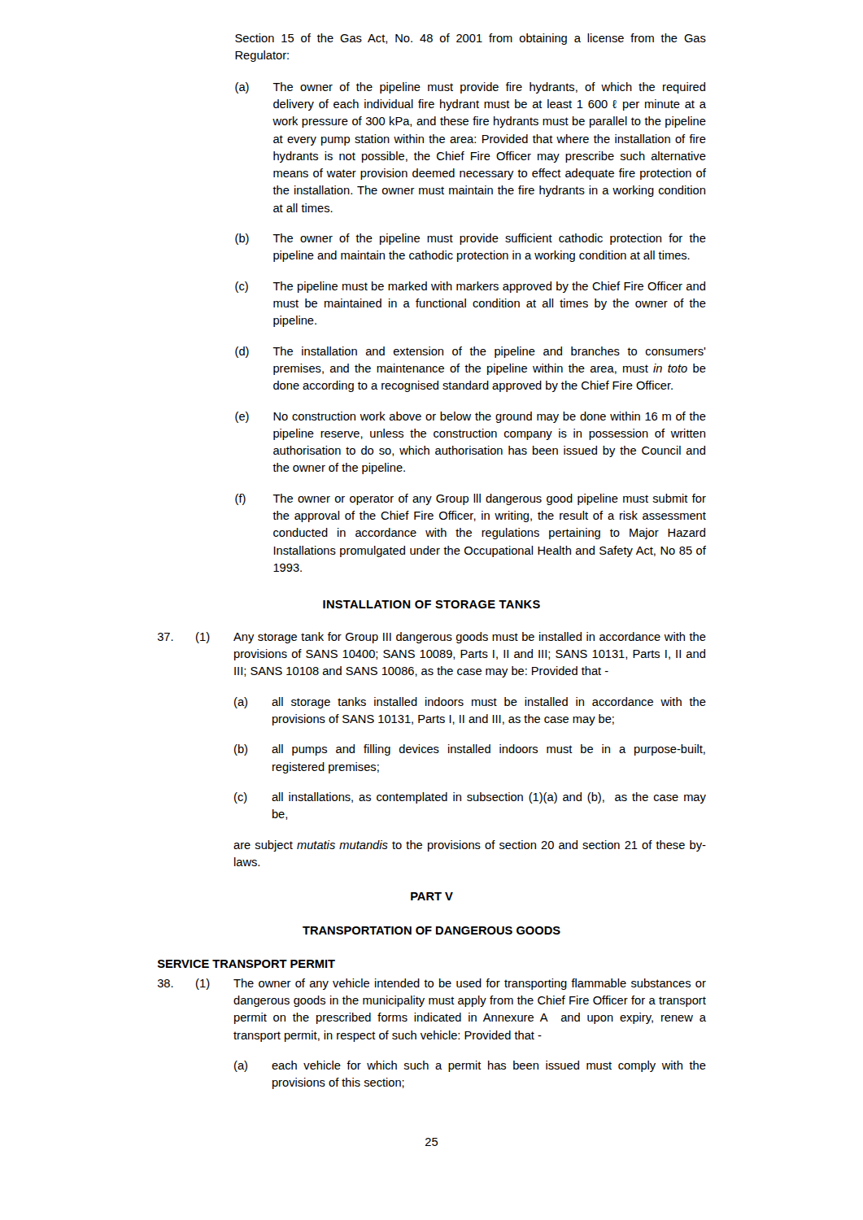Section 15 of the Gas Act, No. 48 of 2001 from obtaining a license from the Gas Regulator:
(a) The owner of the pipeline must provide fire hydrants, of which the required delivery of each individual fire hydrant must be at least 1 600 ℓ per minute at a work pressure of 300 kPa, and these fire hydrants must be parallel to the pipeline at every pump station within the area: Provided that where the installation of fire hydrants is not possible, the Chief Fire Officer may prescribe such alternative means of water provision deemed necessary to effect adequate fire protection of the installation. The owner must maintain the fire hydrants in a working condition at all times.
(b) The owner of the pipeline must provide sufficient cathodic protection for the pipeline and maintain the cathodic protection in a working condition at all times.
(c) The pipeline must be marked with markers approved by the Chief Fire Officer and must be maintained in a functional condition at all times by the owner of the pipeline.
(d) The installation and extension of the pipeline and branches to consumers' premises, and the maintenance of the pipeline within the area, must in toto be done according to a recognised standard approved by the Chief Fire Officer.
(e) No construction work above or below the ground may be done within 16 m of the pipeline reserve, unless the construction company is in possession of written authorisation to do so, which authorisation has been issued by the Council and the owner of the pipeline.
(f) The owner or operator of any Group lll dangerous good pipeline must submit for the approval of the Chief Fire Officer, in writing, the result of a risk assessment conducted in accordance with the regulations pertaining to Major Hazard Installations promulgated under the Occupational Health and Safety Act, No 85 of 1993.
INSTALLATION OF STORAGE TANKS
37. (1) Any storage tank for Group III dangerous goods must be installed in accordance with the provisions of SANS 10400; SANS 10089, Parts I, II and III; SANS 10131, Parts I, II and III; SANS 10108 and SANS 10086, as the case may be: Provided that -
(a) all storage tanks installed indoors must be installed in accordance with the provisions of SANS 10131, Parts I, II and III, as the case may be;
(b) all pumps and filling devices installed indoors must be in a purpose-built, registered premises;
(c) all installations, as contemplated in subsection (1)(a) and (b), as the case may be,
are subject mutatis mutandis to the provisions of section 20 and section 21 of these by-laws.
PART V
TRANSPORTATION OF DANGEROUS GOODS
SERVICE TRANSPORT PERMIT
38. (1) The owner of any vehicle intended to be used for transporting flammable substances or dangerous goods in the municipality must apply from the Chief Fire Officer for a transport permit on the prescribed forms indicated in Annexure A and upon expiry, renew a transport permit, in respect of such vehicle: Provided that -
(a) each vehicle for which such a permit has been issued must comply with the provisions of this section;
25